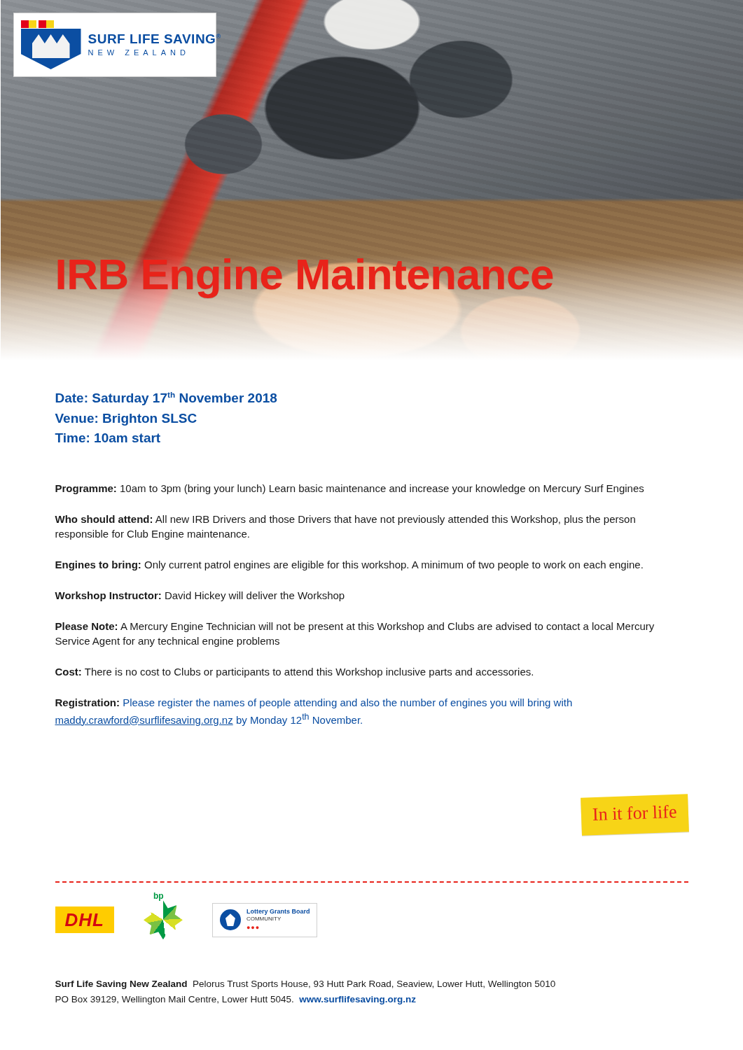SURF LIFE SAVING®
NEW ZEALAND
IRB Engine Maintenance
Date: Saturday 17th November 2018
Venue: Brighton SLSC
Time: 10am start
Programme: 10am to 3pm (bring your lunch) Learn basic maintenance and increase your knowledge on Mercury Surf Engines
Who should attend: All new IRB Drivers and those Drivers that have not previously attended this Workshop, plus the person responsible for Club Engine maintenance.
Engines to bring: Only current patrol engines are eligible for this workshop. A minimum of two people to work on each engine.
Workshop Instructor: David Hickey will deliver the Workshop
Please Note: A Mercury Engine Technician will not be present at this Workshop and Clubs are advised to contact a local Mercury Service Agent for any technical engine problems
Cost: There is no cost to Clubs or participants to attend this Workshop inclusive parts and accessories.
Registration: Please register the names of people attending and also the number of engines you will bring with maddy.crawford@surflifesaving.org.nz by Monday 12th November.
In it for life
DHL
bp
Lottery Grants Board COMMUNITY
●●●
Surf Life Saving New Zealand Pelorus Trust Sports House, 93 Hutt Park Road, Seaview, Lower Hutt, Wellington 5010
PO Box 39129, Wellington Mail Centre, Lower Hutt 5045. www.surflifesaving.org.nz